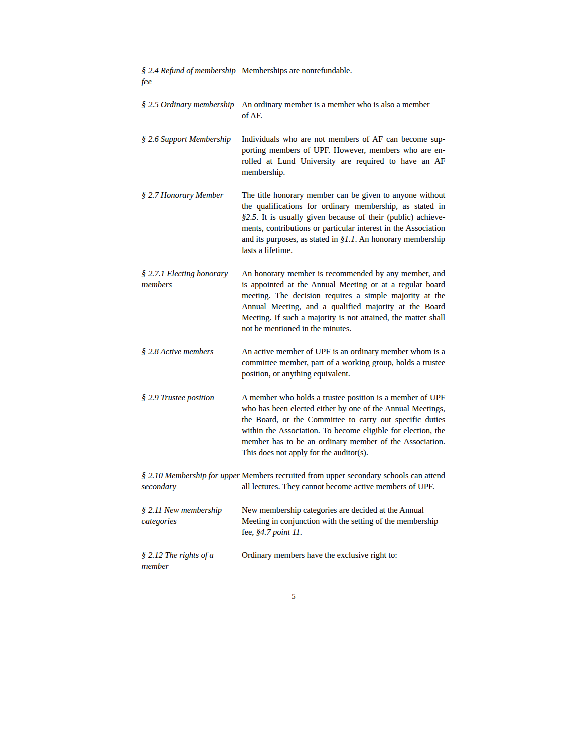| § 2.4 Refund of membership fee | Memberships are nonrefundable. |
| § 2.5 Ordinary membership | An ordinary member is a member who is also a member of AF. |
| § 2.6 Support Membership | Individuals who are not members of AF can become supporting members of UPF. However, members who are enrolled at Lund University are required to have an AF membership. |
| § 2.7 Honorary Member | The title honorary member can be given to anyone without the qualifications for ordinary membership, as stated in §2.5 . It is usually given because of their (public) achievements, contributions or particular interest in the Association and its purposes, as stated in §1.1 . An honorary membership lasts a lifetime. |
| § 2.7.1 Electing honorary members | An honorary member is recommended by any member, and is appointed at the Annual Meeting or at a regular board meeting. The decision requires a simple majority at the Annual Meeting, and a qualified majority at the Board Meeting. If such a majority is not attained, the matter shall not be mentioned in the minutes. |
| § 2.8 Active members | An active member of UPF is an ordinary member whom is a committee member, part of a working group, holds a trustee position, or anything equivalent. |
| § 2.9 Trustee position | A member who holds a trustee position is a member of UPF who has been elected either by one of the Annual Meetings, the Board, or the Committee to carry out specific duties within the Association. To become eligible for election, the member has to be an ordinary member of the Association. This does not apply for the auditor(s). |
| § 2.10 Membership for upper secondary | Members recruited from upper secondary schools can attend all lectures. They cannot become active members of UPF. |
| § 2.11 New membership categories | New membership categories are decided at the Annual Meeting in conjunction with the setting of the membership fee, §4.7 point 11 . |
| § 2.12 The rights of a member | Ordinary members have the exclusive right to: |
5